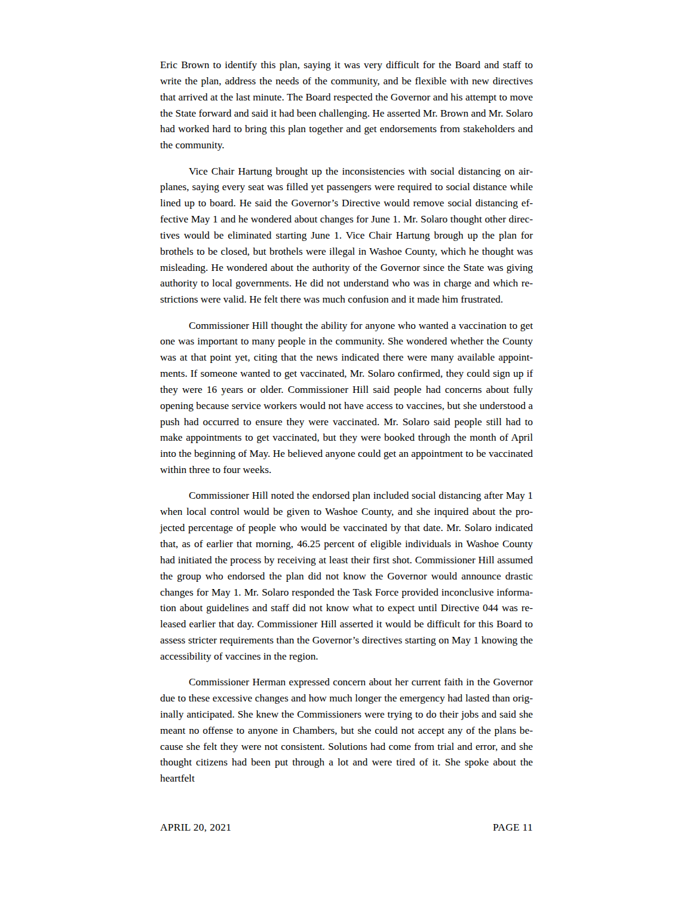Eric Brown to identify this plan, saying it was very difficult for the Board and staff to write the plan, address the needs of the community, and be flexible with new directives that arrived at the last minute. The Board respected the Governor and his attempt to move the State forward and said it had been challenging. He asserted Mr. Brown and Mr. Solaro had worked hard to bring this plan together and get endorsements from stakeholders and the community.
Vice Chair Hartung brought up the inconsistencies with social distancing on airplanes, saying every seat was filled yet passengers were required to social distance while lined up to board. He said the Governor’s Directive would remove social distancing effective May 1 and he wondered about changes for June 1. Mr. Solaro thought other directives would be eliminated starting June 1. Vice Chair Hartung brough up the plan for brothels to be closed, but brothels were illegal in Washoe County, which he thought was misleading. He wondered about the authority of the Governor since the State was giving authority to local governments. He did not understand who was in charge and which restrictions were valid. He felt there was much confusion and it made him frustrated.
Commissioner Hill thought the ability for anyone who wanted a vaccination to get one was important to many people in the community. She wondered whether the County was at that point yet, citing that the news indicated there were many available appointments. If someone wanted to get vaccinated, Mr. Solaro confirmed, they could sign up if they were 16 years or older. Commissioner Hill said people had concerns about fully opening because service workers would not have access to vaccines, but she understood a push had occurred to ensure they were vaccinated. Mr. Solaro said people still had to make appointments to get vaccinated, but they were booked through the month of April into the beginning of May. He believed anyone could get an appointment to be vaccinated within three to four weeks.
Commissioner Hill noted the endorsed plan included social distancing after May 1 when local control would be given to Washoe County, and she inquired about the projected percentage of people who would be vaccinated by that date. Mr. Solaro indicated that, as of earlier that morning, 46.25 percent of eligible individuals in Washoe County had initiated the process by receiving at least their first shot. Commissioner Hill assumed the group who endorsed the plan did not know the Governor would announce drastic changes for May 1. Mr. Solaro responded the Task Force provided inconclusive information about guidelines and staff did not know what to expect until Directive 044 was released earlier that day. Commissioner Hill asserted it would be difficult for this Board to assess stricter requirements than the Governor’s directives starting on May 1 knowing the accessibility of vaccines in the region.
Commissioner Herman expressed concern about her current faith in the Governor due to these excessive changes and how much longer the emergency had lasted than originally anticipated. She knew the Commissioners were trying to do their jobs and said she meant no offense to anyone in Chambers, but she could not accept any of the plans because she felt they were not consistent. Solutions had come from trial and error, and she thought citizens had been put through a lot and were tired of it. She spoke about the heartfelt
APRIL 20, 2021 PAGE 11